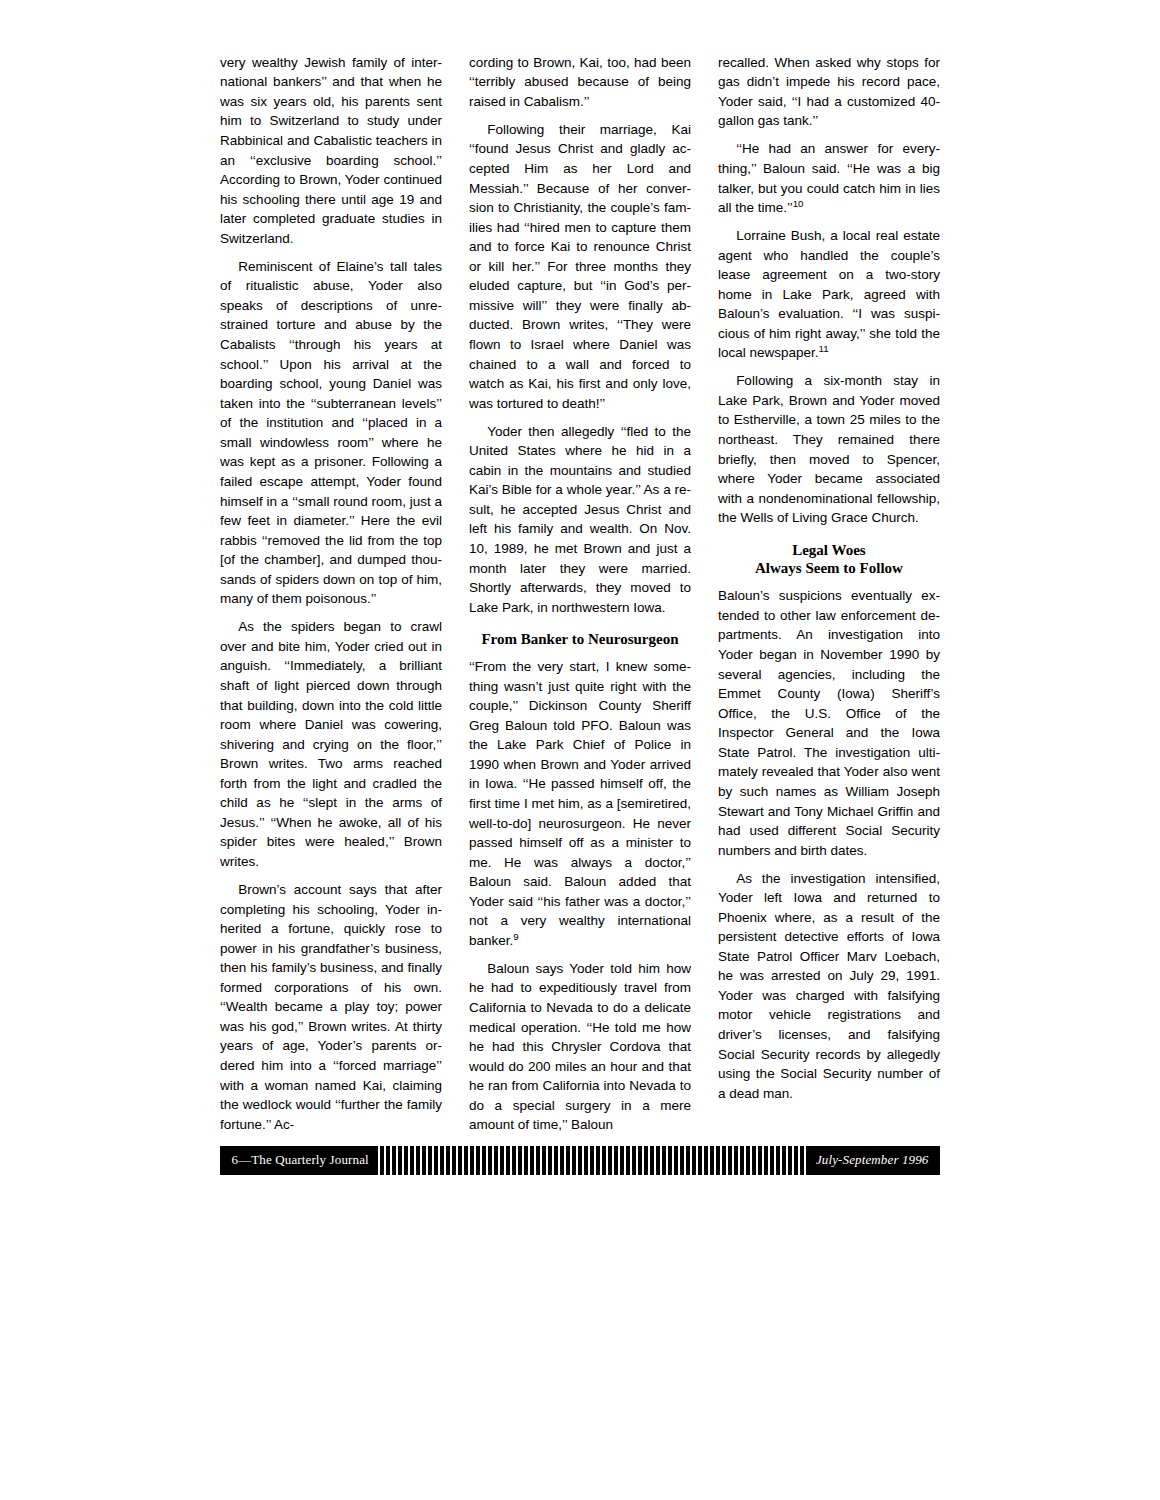very wealthy Jewish family of international bankers’’ and that when he was six years old, his parents sent him to Switzerland to study under Rabbinical and Cabalistic teachers in an ‘‘exclusive boarding school.’’ According to Brown, Yoder continued his schooling there until age 19 and later completed graduate studies in Switzerland.
Reminiscent of Elaine’s tall tales of ritualistic abuse, Yoder also speaks of descriptions of unrestrained torture and abuse by the Cabalists ‘‘through his years at school.’’ Upon his arrival at the boarding school, young Daniel was taken into the ‘‘subterranean levels’’ of the institution and ‘‘placed in a small windowless room’’ where he was kept as a prisoner. Following a failed escape attempt, Yoder found himself in a ‘‘small round room, just a few feet in diameter.’’ Here the evil rabbis ‘‘removed the lid from the top [of the chamber], and dumped thousands of spiders down on top of him, many of them poisonous.’’
As the spiders began to crawl over and bite him, Yoder cried out in anguish. ‘‘Immediately, a brilliant shaft of light pierced down through that building, down into the cold little room where Daniel was cowering, shivering and crying on the floor,’’ Brown writes. Two arms reached forth from the light and cradled the child as he ‘‘slept in the arms of Jesus.’’ ‘‘When he awoke, all of his spider bites were healed,’’ Brown writes.
Brown’s account says that after completing his schooling, Yoder inherited a fortune, quickly rose to power in his grandfather’s business, then his family’s business, and finally formed corporations of his own. ‘‘Wealth became a play toy; power was his god,’’ Brown writes. At thirty years of age, Yoder’s parents ordered him into a ‘‘forced marriage’’ with a woman named Kai, claiming the wedlock would ‘‘further the family fortune.’’ Ac-
cording to Brown, Kai, too, had been ‘‘terribly abused because of being raised in Cabalism.’’
Following their marriage, Kai ‘‘found Jesus Christ and gladly accepted Him as her Lord and Messiah.’’ Because of her conversion to Christianity, the couple’s families had ‘‘hired men to capture them and to force Kai to renounce Christ or kill her.’’ For three months they eluded capture, but ‘‘in God’s permissive will’’ they were finally abducted. Brown writes, ‘‘They were flown to Israel where Daniel was chained to a wall and forced to watch as Kai, his first and only love, was tortured to death!’’
Yoder then allegedly ‘‘fled to the United States where he hid in a cabin in the mountains and studied Kai’s Bible for a whole year.’’ As a result, he accepted Jesus Christ and left his family and wealth. On Nov. 10, 1989, he met Brown and just a month later they were married. Shortly afterwards, they moved to Lake Park, in northwestern Iowa.
From Banker to Neurosurgeon
‘‘From the very start, I knew something wasn’t just quite right with the couple,’’ Dickinson County Sheriff Greg Baloun told PFO. Baloun was the Lake Park Chief of Police in 1990 when Brown and Yoder arrived in Iowa. ‘‘He passed himself off, the first time I met him, as a [semiretired, well-to-do] neurosurgeon. He never passed himself off as a minister to me. He was always a doctor,’’ Baloun said. Baloun added that Yoder said ‘‘his father was a doctor,’’ not a very wealthy international banker.9
Baloun says Yoder told him how he had to expeditiously travel from California to Nevada to do a delicate medical operation. ‘‘He told me how he had this Chrysler Cordova that would do 200 miles an hour and that he ran from California into Nevada to do a special surgery in a mere amount of time,’’ Baloun
recalled. When asked why stops for gas didn’t impede his record pace, Yoder said, ‘‘I had a customized 40-gallon gas tank.’’
‘‘He had an answer for everything,’’ Baloun said. ‘‘He was a big talker, but you could catch him in lies all the time.’’10
Lorraine Bush, a local real estate agent who handled the couple’s lease agreement on a two-story home in Lake Park, agreed with Baloun’s evaluation. ‘‘I was suspicious of him right away,’’ she told the local newspaper.11
Following a six-month stay in Lake Park, Brown and Yoder moved to Estherville, a town 25 miles to the northeast. They remained there briefly, then moved to Spencer, where Yoder became associated with a nondenominational fellowship, the Wells of Living Grace Church.
Legal Woes
Always Seem to Follow
Baloun’s suspicions eventually extended to other law enforcement departments. An investigation into Yoder began in November 1990 by several agencies, including the Emmet County (Iowa) Sheriff’s Office, the U.S. Office of the Inspector General and the Iowa State Patrol. The investigation ultimately revealed that Yoder also went by such names as William Joseph Stewart and Tony Michael Griffin and had used different Social Security numbers and birth dates.
As the investigation intensified, Yoder left Iowa and returned to Phoenix where, as a result of the persistent detective efforts of Iowa State Patrol Officer Marv Loebach, he was arrested on July 29, 1991. Yoder was charged with falsifying motor vehicle registrations and driver’s licenses, and falsifying Social Security records by allegedly using the Social Security number of a dead man.
6—The Quarterly Journal July-September 1996